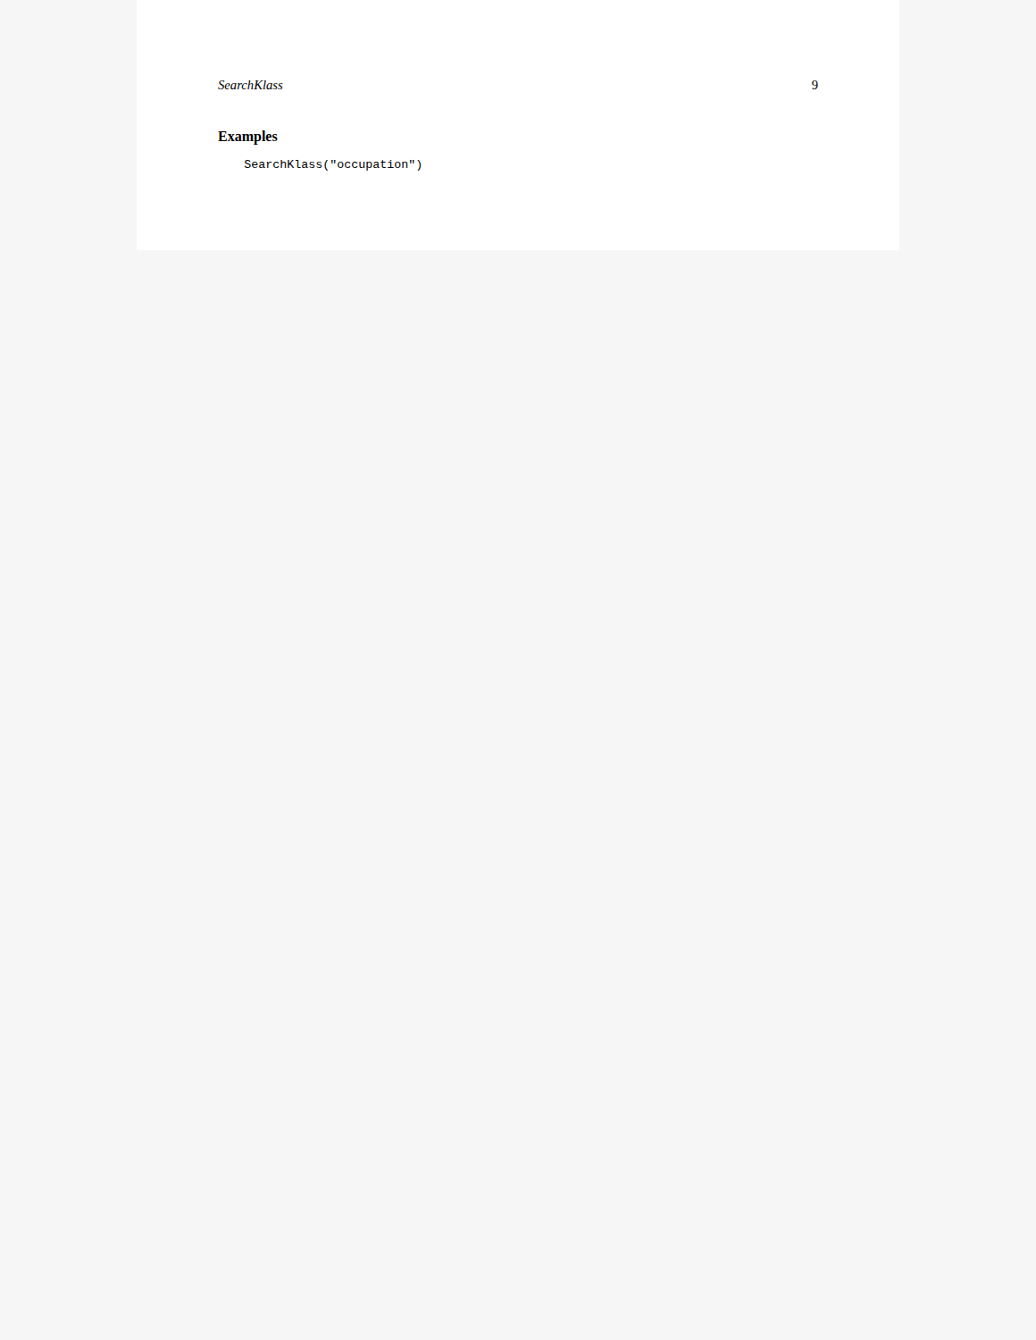SearchKlass 9
Examples
SearchKlass("occupation")